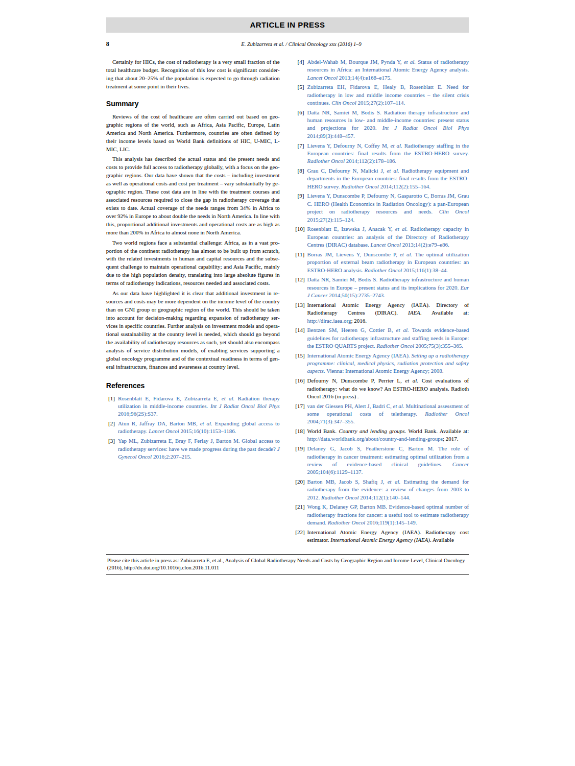ARTICLE IN PRESS
8 E. Zubizarreta et al. / Clinical Oncology xxx (2016) 1–9
Certainly for HICs, the cost of radiotherapy is a very small fraction of the total healthcare budget. Recognition of this low cost is significant considering that about 20–25% of the population is expected to go through radiation treatment at some point in their lives.
Summary
Reviews of the cost of healthcare are often carried out based on geographic regions of the world, such as Africa, Asia Pacific, Europe, Latin America and North America. Furthermore, countries are often defined by their income levels based on World Bank definitions of HIC, U-MIC, L-MIC, LIC.
This analysis has described the actual status and the present needs and costs to provide full access to radiotherapy globally, with a focus on the geographic regions. Our data have shown that the costs – including investment as well as operational costs and cost per treatment – vary substantially by geographic region. These cost data are in line with the treatment courses and associated resources required to close the gap in radiotherapy coverage that exists to date. Actual coverage of the needs ranges from 34% in Africa to over 92% in Europe to about double the needs in North America. In line with this, proportional additional investments and operational costs are as high as more than 200% in Africa to almost none in North America.
Two world regions face a substantial challenge: Africa, as in a vast proportion of the continent radiotherapy has almost to be built up from scratch, with the related investments in human and capital resources and the subsequent challenge to maintain operational capability; and Asia Pacific, mainly due to the high population density, translating into large absolute figures in terms of radiotherapy indications, resources needed and associated costs.
As our data have highlighted it is clear that additional investment in resources and costs may be more dependent on the income level of the country than on GNI group or geographic region of the world. This should be taken into account for decision-making regarding expansion of radiotherapy services in specific countries. Further analysis on investment models and operational sustainability at the country level is needed, which should go beyond the availability of radiotherapy resources as such, yet should also encompass analysis of service distribution models, of enabling services supporting a global oncology programme and of the contextual readiness in terms of general infrastructure, finances and awareness at country level.
References
[1] Rosenblatt E, Fidarova E, Zubizarreta E, et al. Radiation therapy utilization in middle-income countries. Int J Radiat Oncol Biol Phys 2016;96(2S):S37.
[2] Atun R, Jaffray DA, Barton MB, et al. Expanding global access to radiotherapy. Lancet Oncol 2015;16(10):1153–1186.
[3] Yap ML, Zubizarreta E, Bray F, Ferlay J, Barton M. Global access to radiotherapy services: have we made progress during the past decade? J Gynecol Oncol 2016;2:207–215.
[4] Abdel-Wahab M, Bourque JM, Pynda Y, et al. Status of radiotherapy resources in Africa: an International Atomic Energy Agency analysis. Lancet Oncol 2013;14(4):e168–e175.
[5] Zubizarreta EH, Fidarova E, Healy B, Rosenblatt E. Need for radiotherapy in low and middle income countries – the silent crisis continues. Clin Oncol 2015;27(2):107–114.
[6] Datta NR, Samiei M, Bodis S. Radiation therapy infrastructure and human resources in low- and middle-income countries: present status and projections for 2020. Int J Radiat Oncol Biol Phys 2014;89(3):448–457.
[7] Lievens Y, Defourny N, Coffey M, et al. Radiotherapy staffing in the European countries: final results from the ESTRO-HERO survey. Radiother Oncol 2014;112(2):178–186.
[8] Grau C, Defourny N, Malicki J, et al. Radiotherapy equipment and departments in the European countries: final results from the ESTRO-HERO survey. Radiother Oncol 2014;112(2):155–164.
[9] Lievens Y, Dunscombe P, Defourny N, Gasparotto C, Borras JM, Grau C. HERO (Health Economics in Radiation Oncology): a pan-European project on radiotherapy resources and needs. Clin Oncol 2015;27(2):115–124.
[10] Rosenblatt E, Izewska J, Anacak Y, et al. Radiotherapy capacity in European countries: an analysis of the Directory of Radiotherapy Centres (DIRAC) database. Lancet Oncol 2013;14(2):e79–e86.
[11] Borras JM, Lievens Y, Dunscombe P, et al. The optimal utilization proportion of external beam radiotherapy in European countries: an ESTRO-HERO analysis. Radiother Oncol 2015;116(1):38–44.
[12] Datta NR, Samiei M, Bodis S. Radiotherapy infrastructure and human resources in Europe – present status and its implications for 2020. Eur J Cancer 2014;50(15):2735–2743.
[13] International Atomic Energy Agency (IAEA). Directory of Radiotherapy Centres (DIRAC). IAEA. Available at: http://dirac.iaea.org; 2016.
[14] Bentzen SM, Heeren G, Cottier B, et al. Towards evidence-based guidelines for radiotherapy infrastructure and staffing needs in Europe: the ESTRO QUARTS project. Radiother Oncol 2005;75(3):355–365.
[15] International Atomic Energy Agency (IAEA). Setting up a radiotherapy programme: clinical, medical physics, radiation protection and safety aspects. Vienna: International Atomic Energy Agency; 2008.
[16] Defourny N, Dunscombe P, Perrier L, et al. Cost evaluations of radiotherapy: what do we know? An ESTRO-HERO analysis. Radioth Oncol 2016 (in press) .
[17] van der Giessen PH, Alert J, Badri C, et al. Multinational assessment of some operational costs of teletherapy. Radiother Oncol 2004;71(3):347–355.
[18] World Bank. Country and lending groups. World Bank. Available at: http://data.worldbank.org/about/country-and-lending-groups; 2017.
[19] Delaney G, Jacob S, Featherstone C, Barton M. The role of radiotherapy in cancer treatment: estimating optimal utilization from a review of evidence-based clinical guidelines. Cancer 2005;104(6):1129–1137.
[20] Barton MB, Jacob S, Shafiq J, et al. Estimating the demand for radiotherapy from the evidence: a review of changes from 2003 to 2012. Radiother Oncol 2014;112(1):140–144.
[21] Wong K, Delaney GP, Barton MB. Evidence-based optimal number of radiotherapy fractions for cancer: a useful tool to estimate radiotherapy demand. Radiother Oncol 2016;119(1):145–149.
[22] International Atomic Energy Agency (IAEA). Radiotherapy cost estimator. International Atomic Energy Agency (IAEA). Available
Please cite this article in press as: Zubizarreta E, et al., Analysis of Global Radiotherapy Needs and Costs by Geographic Region and Income Level, Clinical Oncology (2016), http://dx.doi.org/10.1016/j.clon.2016.11.011